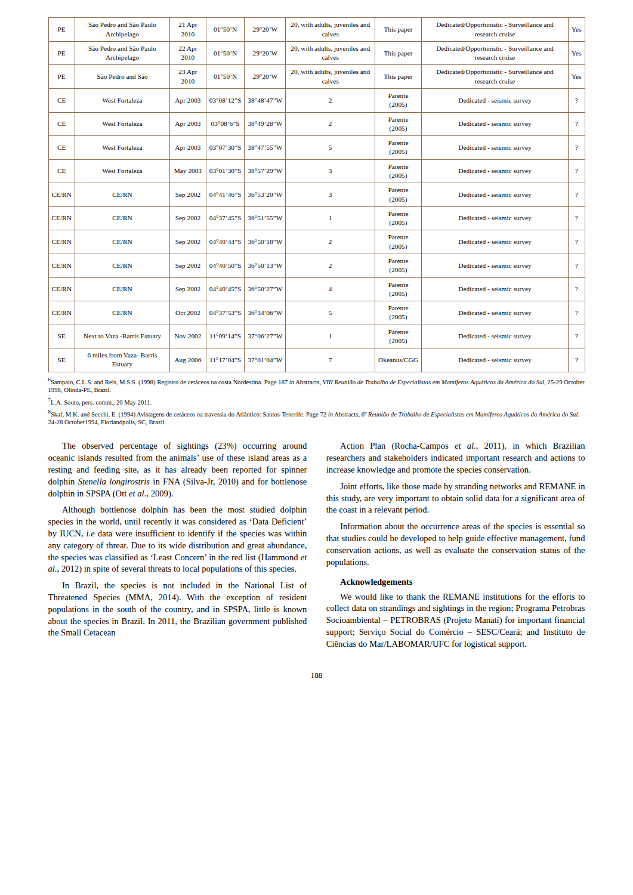| PE | São Pedro and São Paulo Archipelago | 21 Apr 2010 | 01°50’N | 29°20’W | 20, with adults, juveniles and calves | This paper | Dedicated/Opportunistic - Surveillance and research cruise | Yes |
| PE | São Pedro and São Paulo Archipelago | 22 Apr 2010 | 01°50’N | 29°20’W | 20, with adults, juveniles and calves | This paper | Dedicated/Opportunistic - Surveillance and research cruise | Yes |
| PE | São Pedro and São | 23 Apr 2010 | 01°50’N | 29°20’W | 20, with adults, juveniles and calves | This paper | Dedicated/Opportunistic - Surveillance and research cruise | Yes |
| CE | West Fortaleza | Apr 2003 | 03°08’12”S | 38°48’47”W | 2 | Parente (2005) | Dedicated - seismic survey | ? |
| CE | West Fortaleza | Apr 2003 | 03°08’6”S | 38°49’28”W | 2 | Parente (2005) | Dedicated - seismic survey | ? |
| CE | West Fortaleza | Apr 2003 | 03°07’30”S | 38°47’55”W | 5 | Parente (2005) | Dedicated - seismic survey | ? |
| CE | West Fortaleza | May 2003 | 03°01’30”S | 38°57’29”W | 3 | Parente (2005) | Dedicated - seismic survey | ? |
| CE/RN | CE/RN | Sep 2002 | 04°41’46”S | 36°53’20”W | 3 | Parente (2005) | Dedicated - seismic survey | ? |
| CE/RN | CE/RN | Sep 2002 | 04°37’45”S | 36°51’55”W | 1 | Parente (2005) | Dedicated - seismic survey | ? |
| CE/RN | CE/RN | Sep 2002 | 04°40’44”S | 36°50’18”W | 2 | Parente (2005) | Dedicated - seismic survey | ? |
| CE/RN | CE/RN | Sep 2002 | 04°40’50”S | 36°50’13”W | 2 | Parente (2005) | Dedicated - seismic survey | ? |
| CE/RN | CE/RN | Sep 2002 | 04°40’45”S | 36°50’27”W | 4 | Parente (2005) | Dedicated - seismic survey | ? |
| CE/RN | CE/RN | Oct 2002 | 04°37’53”S | 36°34’06”W | 5 | Parente (2005) | Dedicated - seismic survey | ? |
| SE | Next to Vaza -Barris Estuary | Nov 2002 | 11°09’14”S | 37°06’27”W | 1 | Parente (2005) | Dedicated - seismic survey | ? |
| SE | 6 miles from Vaza- Barris Estuary | Aug 2006 | 11°17’04”S | 37°01’04”W | 7 | Okeanus/CGG | Dedicated - seismic survey | ? |
6Sampaio, C.L.S. and Reis, M.S.S. (1998) Registro de cetáceos na costa Nordestina. Page 187 in Abstracts, VIII Reunião de Trabalho de Especialistas em Mamíferos Aquáticos da América do Sul, 25-29 October 1998, Olinda-PE, Brazil.
7L.A. Souto, pers. comm., 20 May 2011.
8Skaf, M.K. and Secchi, E. (1994) Avistagens de cetáceos na travessia do Atlântico: Santos-Tenerife. Page 72 in Abstracts, 6ª Reunião de Trabalho de Especialistas em Mamíferos Aquáticos da América do Sul. 24-28 October1994, Florianópolis, SC, Brazil.
The observed percentage of sightings (23%) occurring around oceanic islands resulted from the animals’ use of these island areas as a resting and feeding site, as it has already been reported for spinner dolphin Stenella longirostris in FNA (Silva-Jr, 2010) and for bottlenose dolphin in SPSPA (Ott et al., 2009).
Although bottlenose dolphin has been the most studied dolphin species in the world, until recently it was considered as ‘Data Deficient’ by IUCN, i.e data were insufficient to identify if the species was within any category of threat. Due to its wide distribution and great abundance, the species was classified as ‘Least Concern’ in the red list (Hammond et al., 2012) in spite of several threats to local populations of this species.
In Brazil, the species is not included in the National List of Threatened Species (MMA, 2014). With the exception of resident populations in the south of the country, and in SPSPA, little is known about the species in Brazil. In 2011, the Brazilian government published the Small Cetacean
Action Plan (Rocha-Campos et al., 2011), in which Brazilian researchers and stakeholders indicated important research and actions to increase knowledge and promote the species conservation.
Joint efforts, like those made by stranding networks and REMANE in this study, are very important to obtain solid data for a significant area of the coast in a relevant period.
Information about the occurrence areas of the species is essential so that studies could be developed to help guide effective management, fund conservation actions, as well as evaluate the conservation status of the populations.
Acknowledgements
We would like to thank the REMANE institutions for the efforts to collect data on strandings and sightings in the region; Programa Petrobras Socioambiental – PETROBRAS (Projeto Manatí) for important financial support; Serviço Social do Comércio – SESC/Ceará; and Instituto de Ciências do Mar/LABOMAR/UFC for logistical support.
188